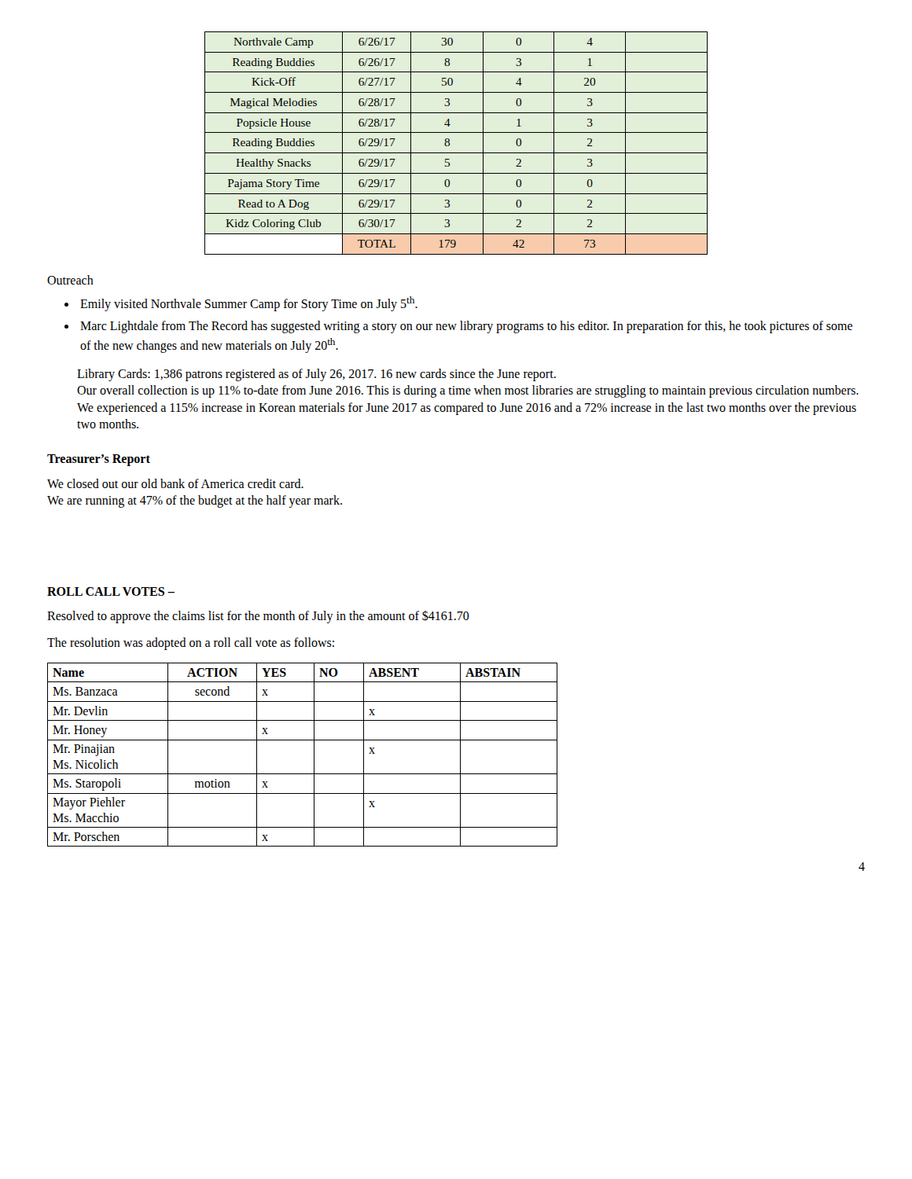| Northvale Camp | 6/26/17 | 30 | 0 | 4 | |
| Reading Buddies | 6/26/17 | 8 | 3 | 1 | |
| Kick-Off | 6/27/17 | 50 | 4 | 20 | |
| Magical Melodies | 6/28/17 | 3 | 0 | 3 | |
| Popsicle House | 6/28/17 | 4 | 1 | 3 | |
| Reading Buddies | 6/29/17 | 8 | 0 | 2 | |
| Healthy Snacks | 6/29/17 | 5 | 2 | 3 | |
| Pajama Story Time | 6/29/17 | 0 | 0 | 0 | |
| Read to A Dog | 6/29/17 | 3 | 0 | 2 | |
| Kidz Coloring Club | 6/30/17 | 3 | 2 | 2 | |
| | TOTAL | 179 | 42 | 73 | |
Outreach
Emily visited Northvale Summer Camp for Story Time on July 5th.
Marc Lightdale from The Record has suggested writing a story on our new library programs to his editor. In preparation for this, he took pictures of some of the new changes and new materials on July 20th.
Library Cards: 1,386 patrons registered as of July 26, 2017. 16 new cards since the June report.
Our overall collection is up 11% to-date from June 2016. This is during a time when most libraries are struggling to maintain previous circulation numbers.
We experienced a 115% increase in Korean materials for June 2017 as compared to June 2016 and a 72% increase in the last two months over the previous two months.
Treasurer’s Report
We closed out our old bank of America credit card.
We are running at 47% of the budget at the half year mark.
ROLL CALL VOTES –
Resolved to approve the claims list for the month of July in the amount of $4161.70
The resolution was adopted on a roll call vote as follows:
| Name | ACTION | YES | NO | ABSENT | ABSTAIN |
| --- | --- | --- | --- | --- | --- |
| Ms. Banzaca | second | x | | | |
| Mr. Devlin | | | | x | |
| Mr. Honey | | x | | | |
| Mr. Pinajian Ms. Nicolich | | | | x | |
| Ms. Staropoli | motion | x | | | |
| Mayor Piehler Ms. Macchio | | | | x | |
| Mr. Porschen | | x | | | |
4